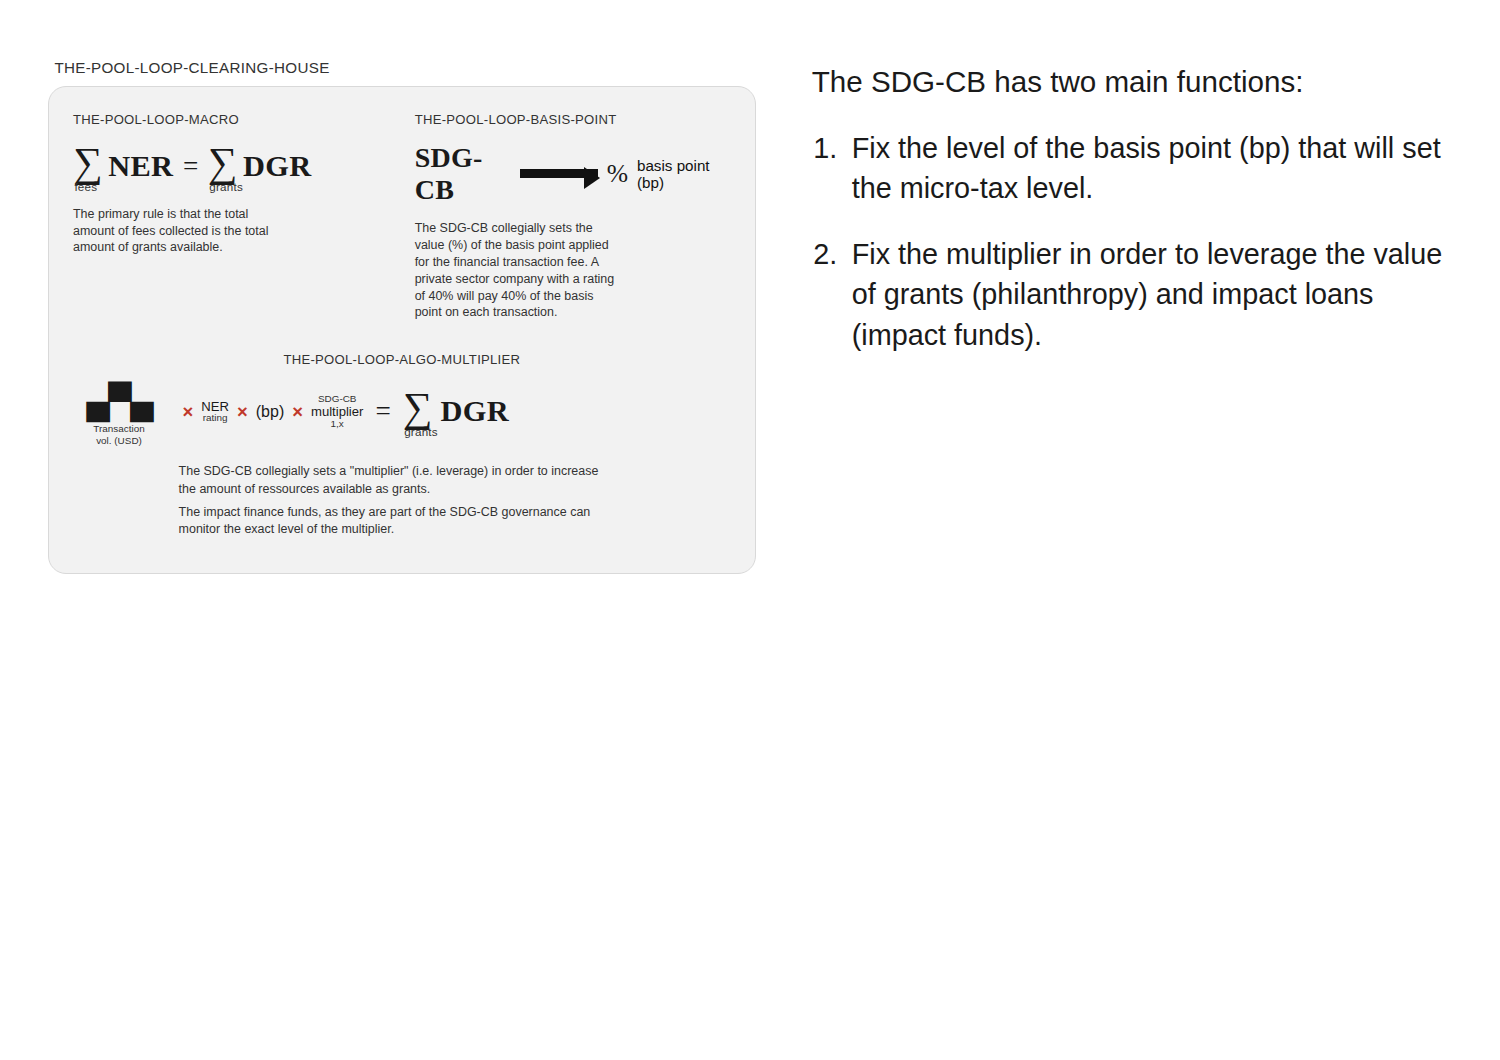THE-POOL-LOOP-CLEARING-HOUSE
THE-POOL-LOOP-MACRO
∑fees NER = ∑grants DGR
The primary rule is that the total amount of fees collected is the total amount of grants available.
THE-POOL-LOOP-BASIS-POINT
SDG-CB % basis point (bp)
The SDG-CB collegially sets the value (%) of the basis point applied for the financial transaction fee. A private sector company with a rating of 40% will pay 40% of the basis point on each transaction.
THE-POOL-LOOP-ALGO-MULTIPLIER
▄▀▄
Transaction
vol. (USD)
× NER rating × (bp) × SDG-CB multiplier 1,x = ∑grants DGR
The SDG-CB collegially sets a "multiplier" (i.e. leverage) in order to increase the amount of ressources available as grants.
The impact finance funds, as they are part of the SDG-CB governance can monitor the exact level of the multiplier.
The SDG-CB has two main functions:
Fix the level of the basis point (bp) that will set the micro-tax level.
Fix the multiplier in order to leverage the value of grants (philanthropy) and impact loans (impact funds).